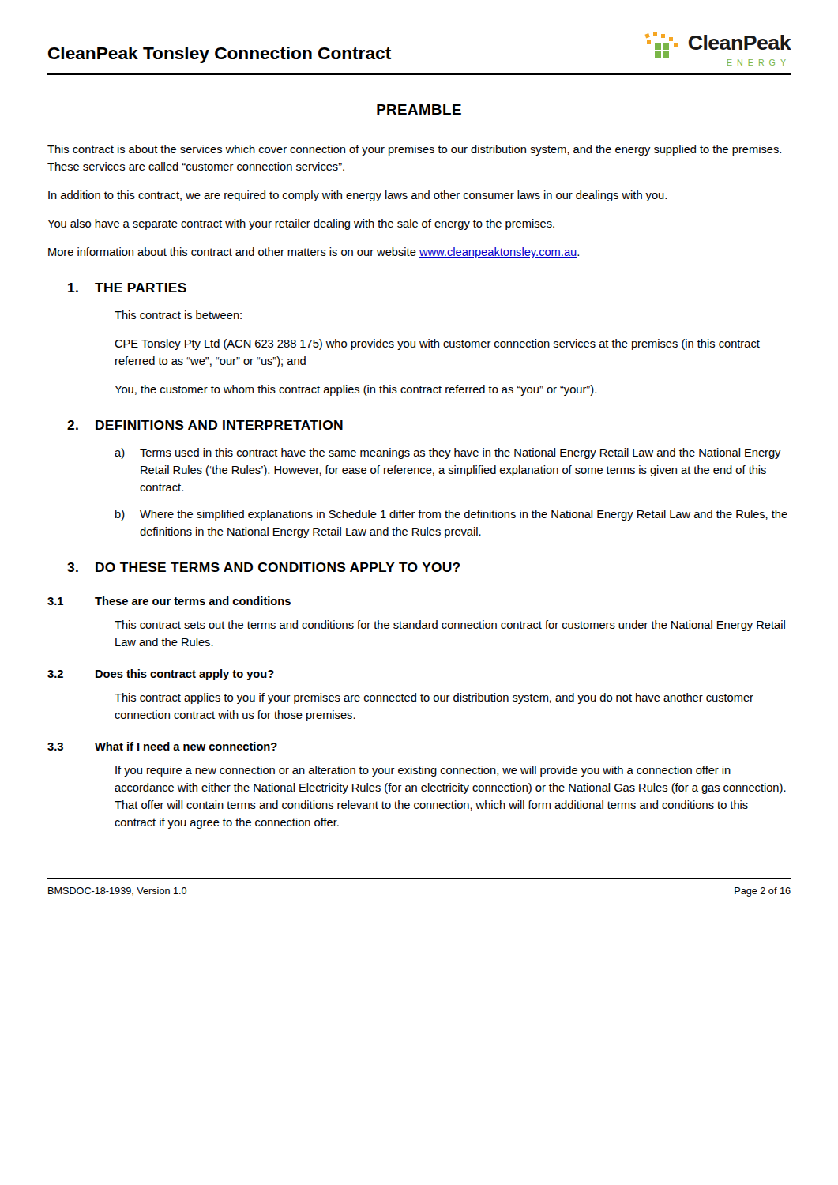CleanPeak Tonsley Connection Contract
Clean Peak
ENERGY
PREAMBLE
This contract is about the services which cover connection of your premises to our distribution system, and the energy supplied to the premises. These services are called “customer connection services”.
In addition to this contract, we are required to comply with energy laws and other consumer laws in our dealings with you.
You also have a separate contract with your retailer dealing with the sale of energy to the premises.
More information about this contract and other matters is on our website www.cleanpeaktonsley.com.au.
1. THE PARTIES
This contract is between:
CPE Tonsley Pty Ltd (ACN 623 288 175) who provides you with customer connection services at the premises (in this contract referred to as “we”, “our” or “us”); and
You, the customer to whom this contract applies (in this contract referred to as “you” or “your”).
2. DEFINITIONS AND INTERPRETATION
a) Terms used in this contract have the same meanings as they have in the National Energy Retail Law and the National Energy Retail Rules (‘the Rules’). However, for ease of reference, a simplified explanation of some terms is given at the end of this contract.
b) Where the simplified explanations in Schedule 1 differ from the definitions in the National Energy Retail Law and the Rules, the definitions in the National Energy Retail Law and the Rules prevail.
3. DO THESE TERMS AND CONDITIONS APPLY TO YOU?
3.1 These are our terms and conditions
This contract sets out the terms and conditions for the standard connection contract for customers under the National Energy Retail Law and the Rules.
3.2 Does this contract apply to you?
This contract applies to you if your premises are connected to our distribution system, and you do not have another customer connection contract with us for those premises.
3.3 What if I need a new connection?
If you require a new connection or an alteration to your existing connection, we will provide you with a connection offer in accordance with either the National Electricity Rules (for an electricity connection) or the National Gas Rules (for a gas connection). That offer will contain terms and conditions relevant to the connection, which will form additional terms and conditions to this contract if you agree to the connection offer.
BMSDOC-18-1939, Version 1.0 Page 2 of 16